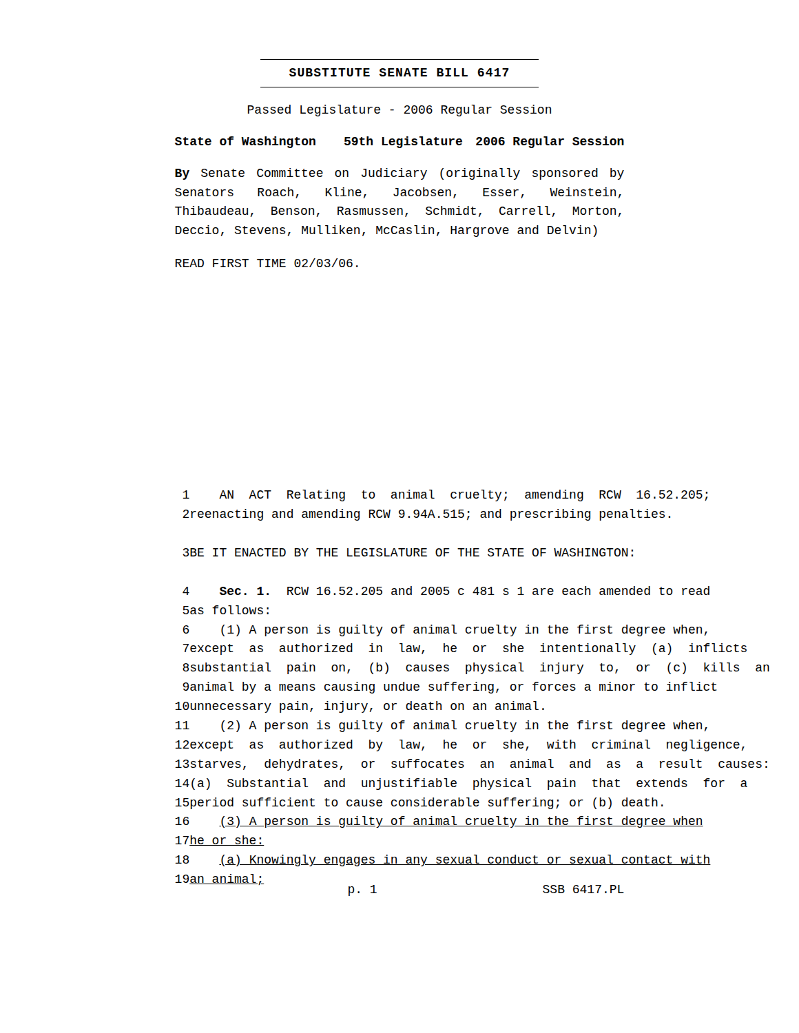SUBSTITUTE SENATE BILL 6417
Passed Legislature - 2006 Regular Session
State of Washington 59th Legislature 2006 Regular Session
By Senate Committee on Judiciary (originally sponsored by Senators Roach, Kline, Jacobsen, Esser, Weinstein, Thibaudeau, Benson, Rasmussen, Schmidt, Carrell, Morton, Deccio, Stevens, Mulliken, McCaslin, Hargrove and Delvin)
READ FIRST TIME 02/03/06.
| 1 | AN ACT Relating to animal cruelty; amending RCW 16.52.205; |
| 2 | reenacting and amending RCW 9.94A.515; and prescribing penalties. |
| 3 | BE IT ENACTED BY THE LEGISLATURE OF THE STATE OF WASHINGTON: |
| 4 | Sec. 1. RCW 16.52.205 and 2005 c 481 s 1 are each amended to read |
| 5 | as follows: |
| 6 | (1) A person is guilty of animal cruelty in the first degree when, |
| 7 | except as authorized in law, he or she intentionally (a) inflicts |
| 8 | substantial pain on, (b) causes physical injury to, or (c) kills an |
| 9 | animal by a means causing undue suffering, or forces a minor to inflict |
| 10 | unnecessary pain, injury, or death on an animal. |
| 11 | (2) A person is guilty of animal cruelty in the first degree when, |
| 12 | except as authorized by law, he or she, with criminal negligence, |
| 13 | starves, dehydrates, or suffocates an animal and as a result causes: |
| 14 | (a) Substantial and unjustifiable physical pain that extends for a |
| 15 | period sufficient to cause considerable suffering; or (b) death. |
| 16 | (3) A person is guilty of animal cruelty in the first degree when |
| 17 | he or she: |
| 18 | (a) Knowingly engages in any sexual conduct or sexual contact with |
| 19 | an animal; |
p. 1 SSB 6417.PL